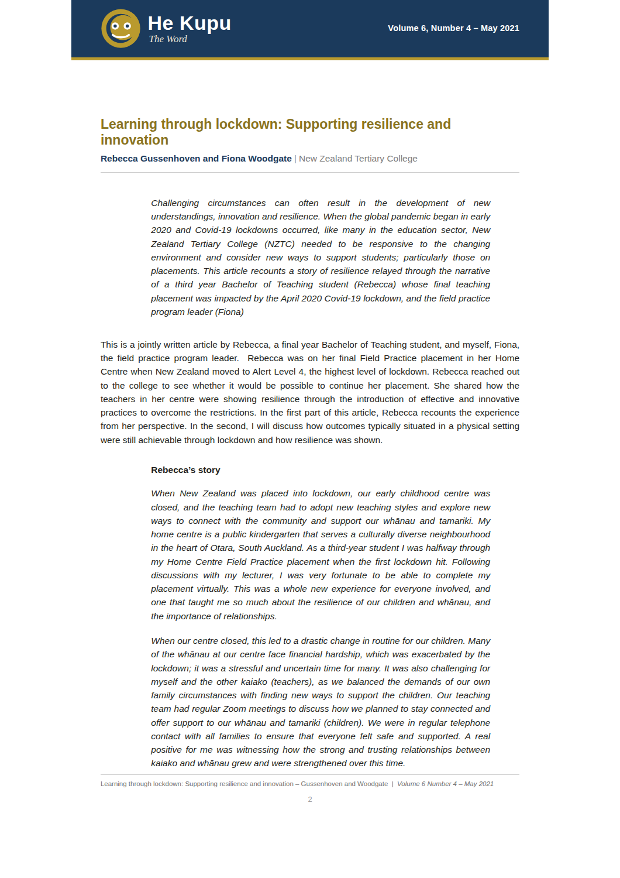He Kupu The Word
Volume 6, Number 4 – May 2021
Learning through lockdown: Supporting resilience and innovation
Rebecca Gussenhoven and Fiona Woodgate|New Zealand Tertiary College
Challenging circumstances can often result in the development of new understandings, innovation and resilience. When the global pandemic began in early 2020 and Covid-19 lockdowns occurred, like many in the education sector, New Zealand Tertiary College (NZTC) needed to be responsive to the changing environment and consider new ways to support students; particularly those on placements. This article recounts a story of resilience relayed through the narrative of a third year Bachelor of Teaching student (Rebecca) whose final teaching placement was impacted by the April 2020 Covid-19 lockdown, and the field practice program leader (Fiona)
This is a jointly written article by Rebecca, a final year Bachelor of Teaching student, and myself, Fiona, the field practice program leader. Rebecca was on her final Field Practice placement in her Home Centre when New Zealand moved to Alert Level 4, the highest level of lockdown. Rebecca reached out to the college to see whether it would be possible to continue her placement. She shared how the teachers in her centre were showing resilience through the introduction of effective and innovative practices to overcome the restrictions. In the first part of this article, Rebecca recounts the experience from her perspective. In the second, I will discuss how outcomes typically situated in a physical setting were still achievable through lockdown and how resilience was shown.
Rebecca’s story
When New Zealand was placed into lockdown, our early childhood centre was closed, and the teaching team had to adopt new teaching styles and explore new ways to connect with the community and support our whānau and tamariki. My home centre is a public kindergarten that serves a culturally diverse neighbourhood in the heart of Otara, South Auckland. As a third-year student I was halfway through my Home Centre Field Practice placement when the first lockdown hit. Following discussions with my lecturer, I was very fortunate to be able to complete my placement virtually. This was a whole new experience for everyone involved, and one that taught me so much about the resilience of our children and whānau, and the importance of relationships.
When our centre closed, this led to a drastic change in routine for our children. Many of the whānau at our centre face financial hardship, which was exacerbated by the lockdown; it was a stressful and uncertain time for many. It was also challenging for myself and the other kaiako (teachers), as we balanced the demands of our own family circumstances with finding new ways to support the children. Our teaching team had regular Zoom meetings to discuss how we planned to stay connected and offer support to our whānau and tamariki (children). We were in regular telephone contact with all families to ensure that everyone felt safe and supported. A real positive for me was witnessing how the strong and trusting relationships between kaiako and whānau grew and were strengthened over this time.
Learning through lockdown: Supporting resilience and innovation – Gussenhoven and Woodgate | Volume 6 Number 4 – May 2021
2